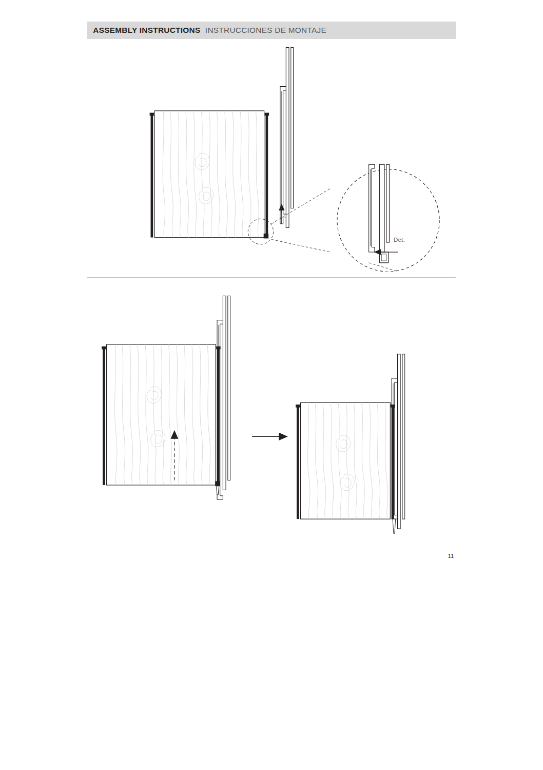ASSEMBLY INSTRUCTIONS INSTRUCCIONES DE MONTAJE
Det.
11